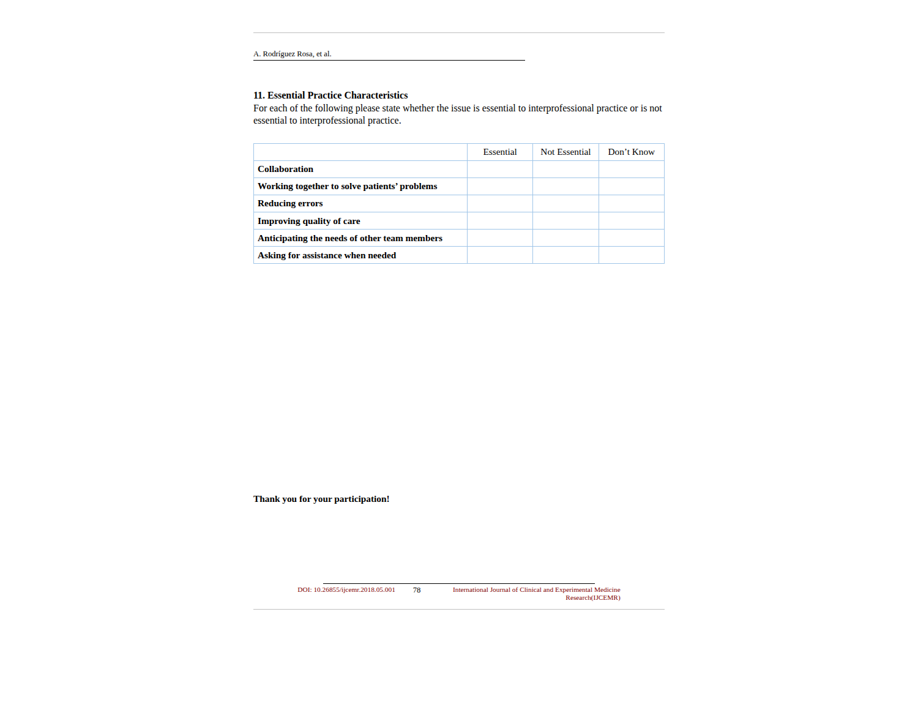A. Rodríguez Rosa, et al.
11. Essential Practice Characteristics
For each of the following please state whether the issue is essential to interprofessional practice or is not essential to interprofessional practice.
| | Essential | Not Essential | Don’t Know |
| --- | --- | --- | --- |
| Collaboration | | | |
| Working together to solve patients’ problems | | | |
| Reducing errors | | | |
| Improving quality of care | | | |
| Anticipating the needs of other team members | | | |
| Asking for assistance when needed | | | |
Thank you for your participation!
DOI: 10.26855/ijcemr.2018.05.001
78
International Journal of Clinical and Experimental Medicine Research(IJCEMR)